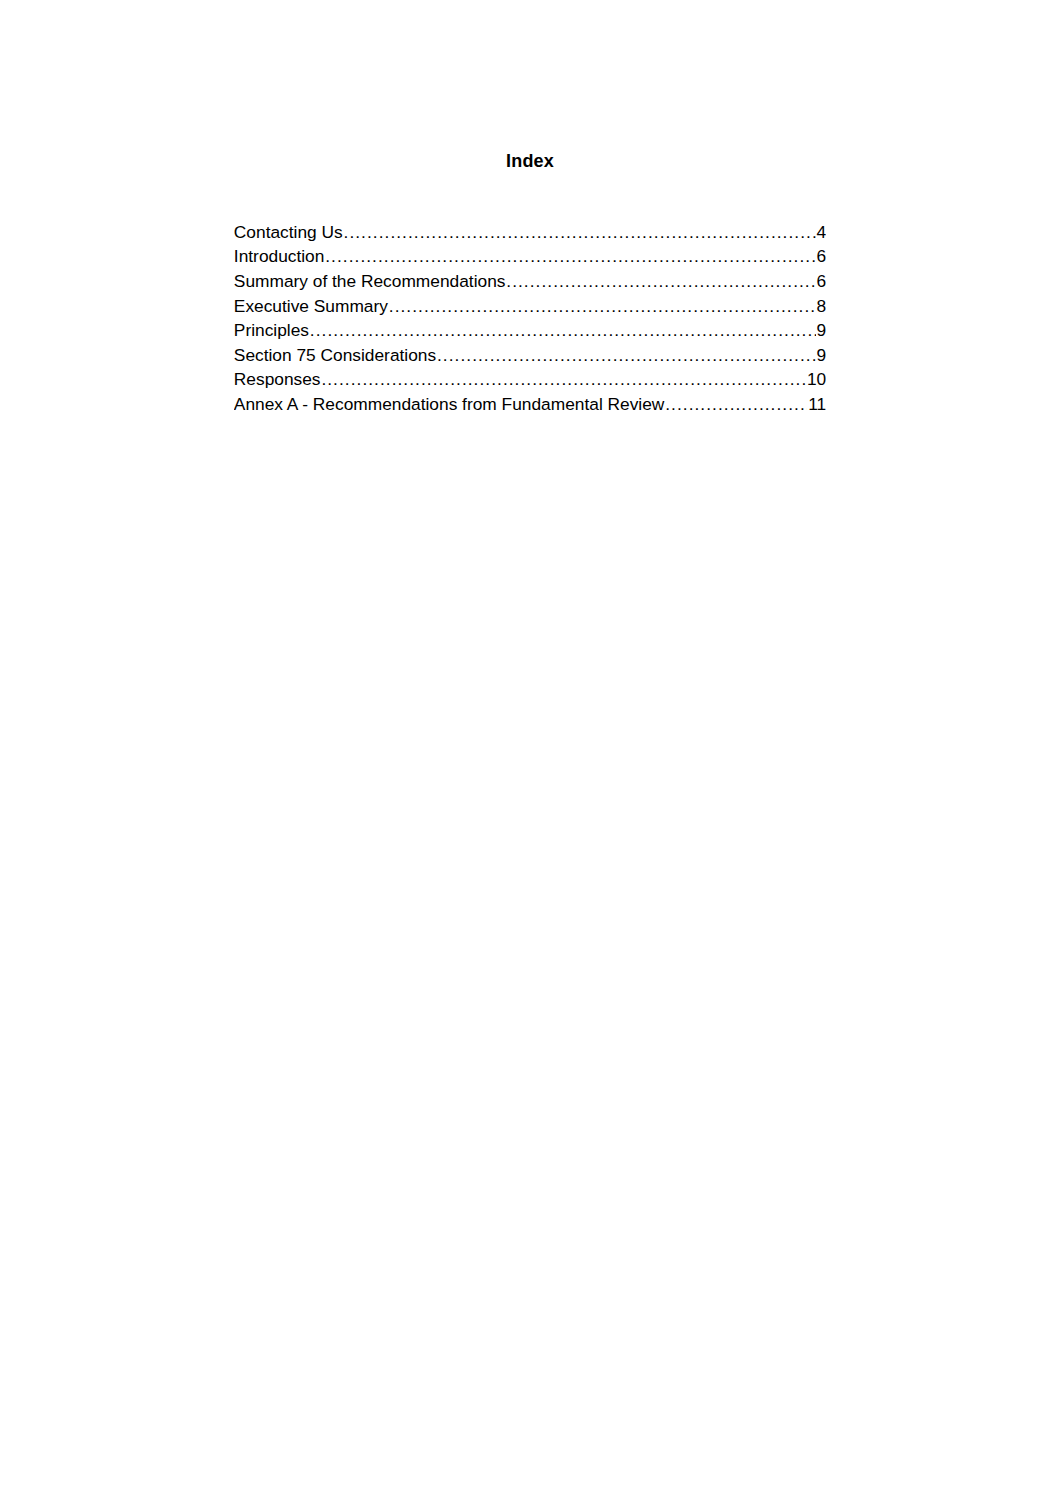Index
Contacting Us................................................................................................. 4
Introduction..................................................................................................... 6
Summary of the Recommendations.............................................................. 6
Executive Summary....................................................................................... 8
Principles....................................................................................................... 9
Section 75 Considerations............................................................................. 9
Responses................................................................................................... 10
Annex A - Recommendations from Fundamental Review.............................. 11